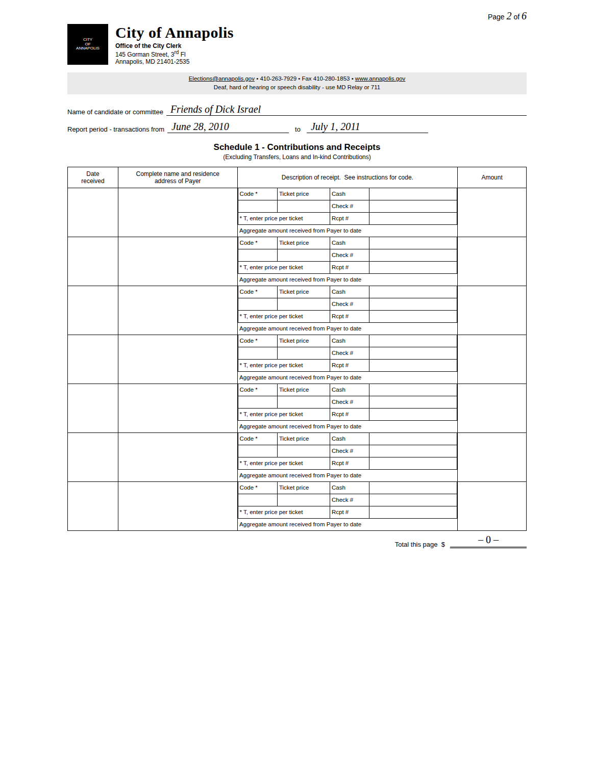Page 2 of 6
CITY
OF
ANNAPOLIS
City of Annapolis
Office of the City Clerk
145 Gorman Street, 3rd Fl
Annapolis, MD 21401-2535
Elections@annapolis.gov • 410-263-7929 • Fax 410-280-1853 • www.annapolis.gov
Deaf, hard of hearing or speech disability - use MD Relay or 711
Name of candidate or committee Friends of Dick Israel
Report period - transactions from June 28, 2010 to July 1, 2011
Schedule 1 - Contributions and Receipts
(Excluding Transfers, Loans and In-kind Contributions)
| Date received | Complete name and residence address of Payer | Description of receipt. See instructions for code. | Amount |
| --- | --- | --- | --- |
| | | / Code * / Ticket price / Cash / / / / / Check # / / / * T, enter price per ticket / Rcpt # / / / Aggregate amount received from Payer to date / | |
| | | / Code * / Ticket price / Cash / / / / / Check # / / / * T, enter price per ticket / Rcpt # / / / Aggregate amount received from Payer to date / | |
| | | / Code * / Ticket price / Cash / / / / / Check # / / / * T, enter price per ticket / Rcpt # / / / Aggregate amount received from Payer to date / | |
| | | / Code * / Ticket price / Cash / / / / / Check # / / / * T, enter price per ticket / Rcpt # / / / Aggregate amount received from Payer to date / | |
| | | / Code * / Ticket price / Cash / / / / / Check # / / / * T, enter price per ticket / Rcpt # / / / Aggregate amount received from Payer to date / | |
| | | / Code * / Ticket price / Cash / / / / / Check # / / / * T, enter price per ticket / Rcpt # / / / Aggregate amount received from Payer to date / | |
| | | / Code * / Ticket price / Cash / / / / / Check # / / / * T, enter price per ticket / Rcpt # / / / Aggregate amount received from Payer to date / | |
Total this page $ – 0 –